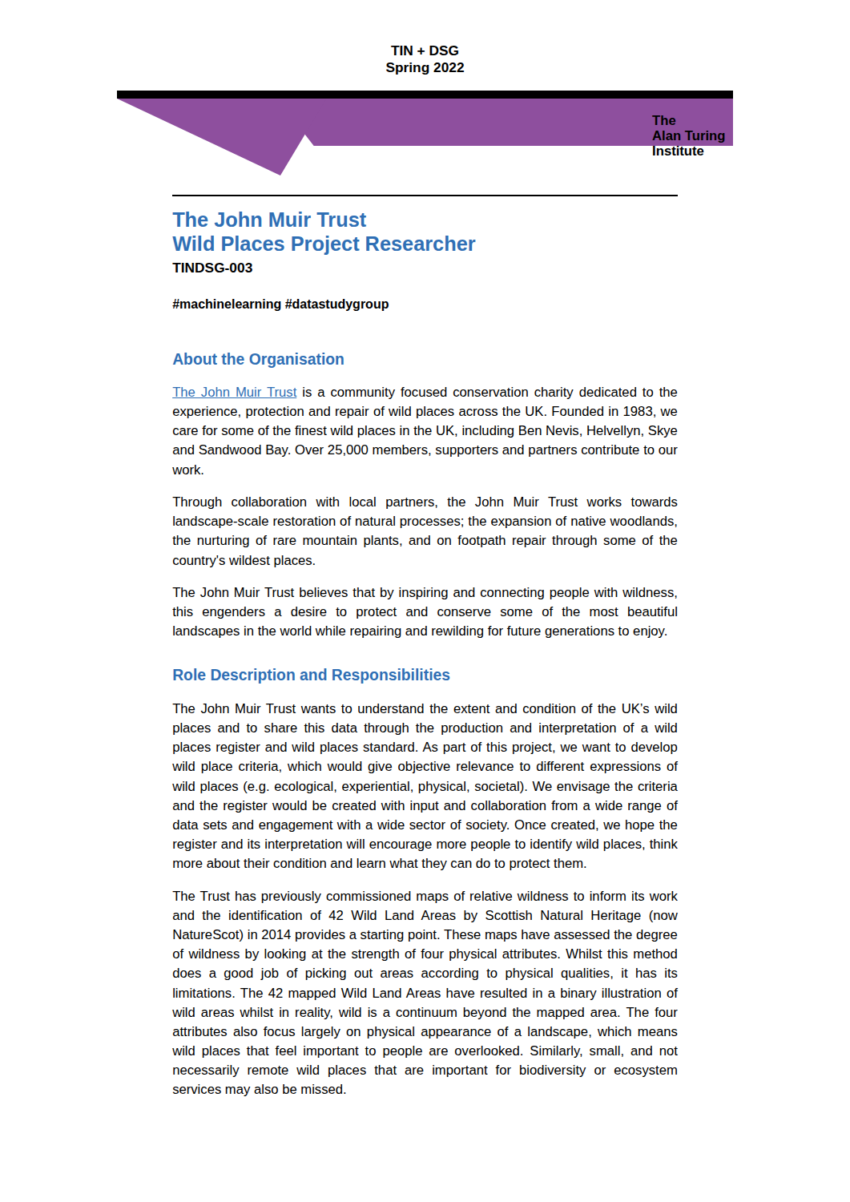TIN + DSG
Spring 2022
The
Alan Turing
Institute
The John Muir Trust
Wild Places Project Researcher
TINDSG-003
#machinelearning #datastudygroup
About the Organisation
The John Muir Trust is a community focused conservation charity dedicated to the experience, protection and repair of wild places across the UK. Founded in 1983, we care for some of the finest wild places in the UK, including Ben Nevis, Helvellyn, Skye and Sandwood Bay. Over 25,000 members, supporters and partners contribute to our work.
Through collaboration with local partners, the John Muir Trust works towards landscape-scale restoration of natural processes; the expansion of native woodlands, the nurturing of rare mountain plants, and on footpath repair through some of the country's wildest places.
The John Muir Trust believes that by inspiring and connecting people with wildness, this engenders a desire to protect and conserve some of the most beautiful landscapes in the world while repairing and rewilding for future generations to enjoy.
Role Description and Responsibilities
The John Muir Trust wants to understand the extent and condition of the UK’s wild places and to share this data through the production and interpretation of a wild places register and wild places standard. As part of this project, we want to develop wild place criteria, which would give objective relevance to different expressions of wild places (e.g. ecological, experiential, physical, societal). We envisage the criteria and the register would be created with input and collaboration from a wide range of data sets and engagement with a wide sector of society. Once created, we hope the register and its interpretation will encourage more people to identify wild places, think more about their condition and learn what they can do to protect them.
The Trust has previously commissioned maps of relative wildness to inform its work and the identification of 42 Wild Land Areas by Scottish Natural Heritage (now NatureScot) in 2014 provides a starting point. These maps have assessed the degree of wildness by looking at the strength of four physical attributes. Whilst this method does a good job of picking out areas according to physical qualities, it has its limitations. The 42 mapped Wild Land Areas have resulted in a binary illustration of wild areas whilst in reality, wild is a continuum beyond the mapped area. The four attributes also focus largely on physical appearance of a landscape, which means wild places that feel important to people are overlooked. Similarly, small, and not necessarily remote wild places that are important for biodiversity or ecosystem services may also be missed.